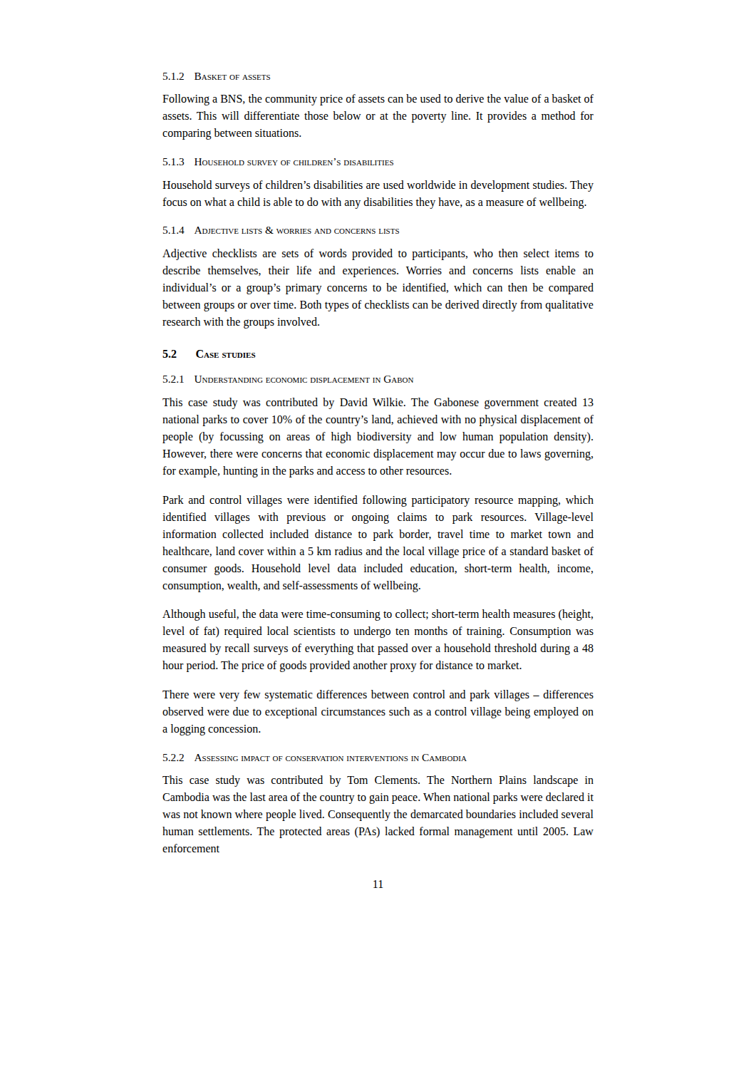5.1.2 Basket of assets
Following a BNS, the community price of assets can be used to derive the value of a basket of assets. This will differentiate those below or at the poverty line. It provides a method for comparing between situations.
5.1.3 Household survey of children’s disabilities
Household surveys of children’s disabilities are used worldwide in development studies. They focus on what a child is able to do with any disabilities they have, as a measure of wellbeing.
5.1.4 Adjective lists & worries and concerns lists
Adjective checklists are sets of words provided to participants, who then select items to describe themselves, their life and experiences. Worries and concerns lists enable an individual’s or a group’s primary concerns to be identified, which can then be compared between groups or over time. Both types of checklists can be derived directly from qualitative research with the groups involved.
5.2 Case studies
5.2.1 Understanding economic displacement in Gabon
This case study was contributed by David Wilkie. The Gabonese government created 13 national parks to cover 10% of the country’s land, achieved with no physical displacement of people (by focussing on areas of high biodiversity and low human population density). However, there were concerns that economic displacement may occur due to laws governing, for example, hunting in the parks and access to other resources.
Park and control villages were identified following participatory resource mapping, which identified villages with previous or ongoing claims to park resources. Village-level information collected included distance to park border, travel time to market town and healthcare, land cover within a 5 km radius and the local village price of a standard basket of consumer goods. Household level data included education, short-term health, income, consumption, wealth, and self-assessments of wellbeing.
Although useful, the data were time-consuming to collect; short-term health measures (height, level of fat) required local scientists to undergo ten months of training. Consumption was measured by recall surveys of everything that passed over a household threshold during a 48 hour period. The price of goods provided another proxy for distance to market.
There were very few systematic differences between control and park villages – differences observed were due to exceptional circumstances such as a control village being employed on a logging concession.
5.2.2 Assessing impact of conservation interventions in Cambodia
This case study was contributed by Tom Clements. The Northern Plains landscape in Cambodia was the last area of the country to gain peace. When national parks were declared it was not known where people lived. Consequently the demarcated boundaries included several human settlements. The protected areas (PAs) lacked formal management until 2005. Law enforcement
11